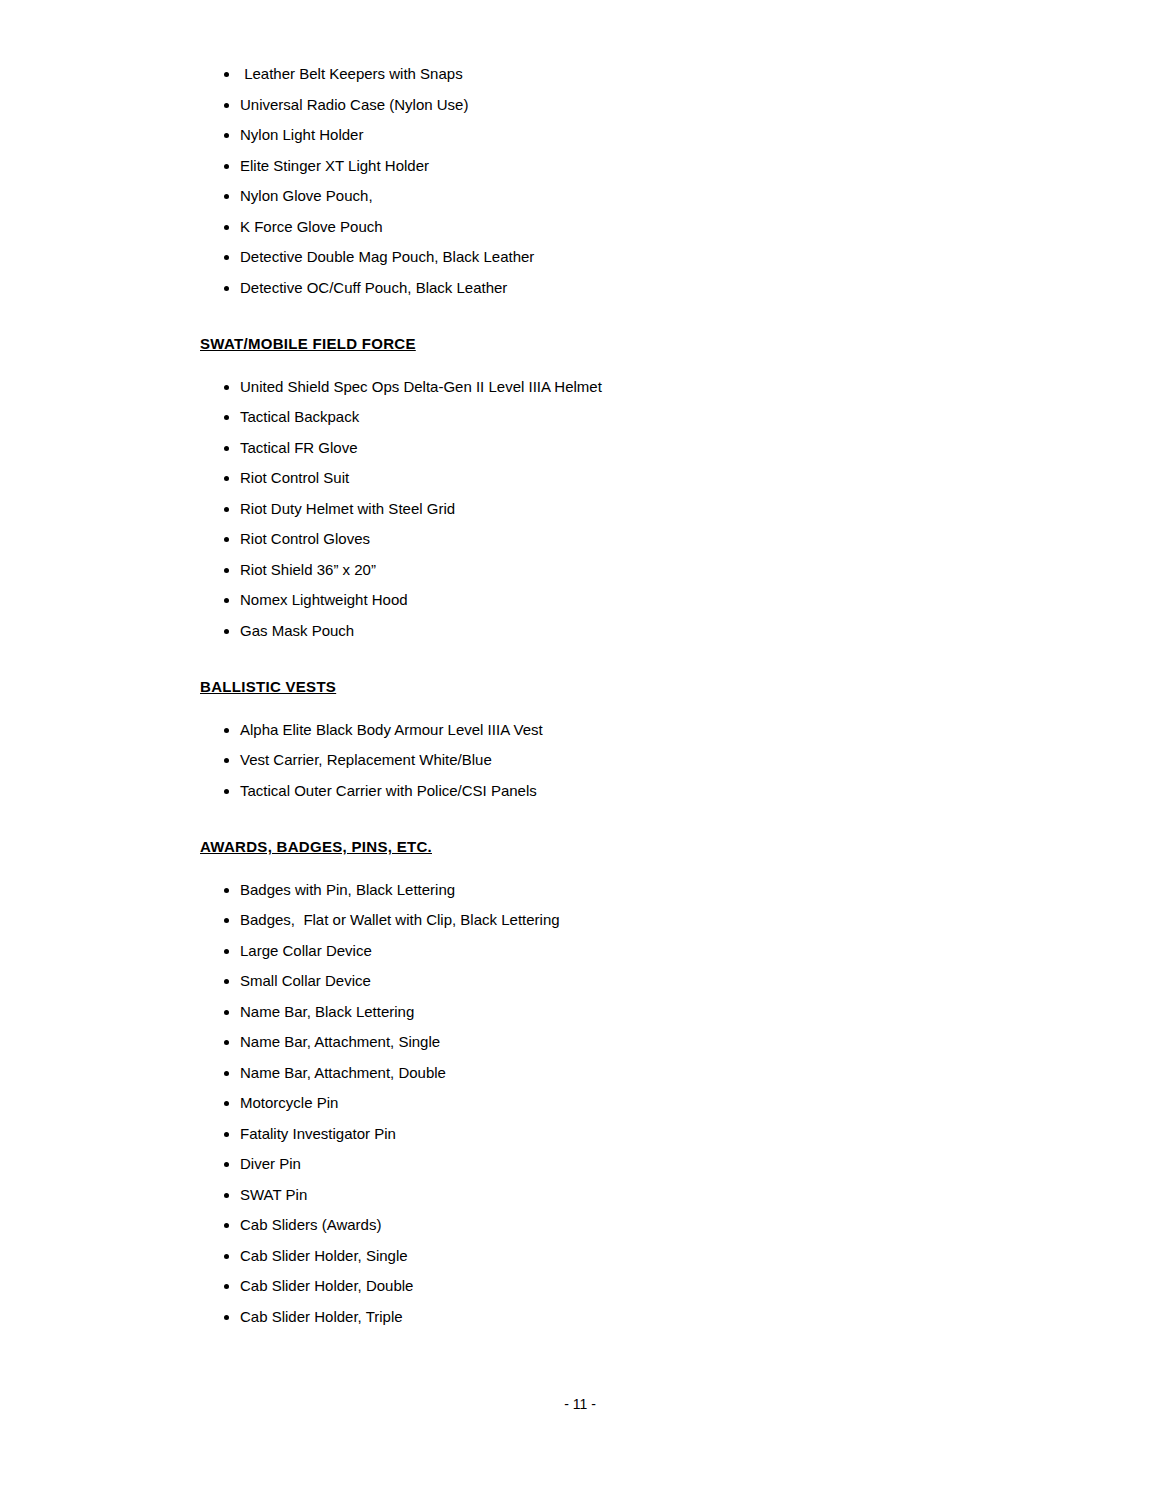Leather Belt Keepers with Snaps
Universal Radio Case (Nylon Use)
Nylon Light Holder
Elite Stinger XT Light Holder
Nylon Glove Pouch,
K Force Glove Pouch
Detective Double Mag Pouch, Black Leather
Detective OC/Cuff Pouch, Black Leather
SWAT/MOBILE FIELD FORCE
United Shield Spec Ops Delta-Gen II Level IIIA Helmet
Tactical Backpack
Tactical FR Glove
Riot Control Suit
Riot Duty Helmet with Steel Grid
Riot Control Gloves
Riot Shield 36” x 20”
Nomex Lightweight Hood
Gas Mask Pouch
BALLISTIC VESTS
Alpha Elite Black Body Armour Level IIIA Vest
Vest Carrier, Replacement White/Blue
Tactical Outer Carrier with Police/CSI Panels
AWARDS, BADGES, PINS, ETC.
Badges with Pin, Black Lettering
Badges, Flat or Wallet with Clip, Black Lettering
Large Collar Device
Small Collar Device
Name Bar, Black Lettering
Name Bar, Attachment, Single
Name Bar, Attachment, Double
Motorcycle Pin
Fatality Investigator Pin
Diver Pin
SWAT Pin
Cab Sliders (Awards)
Cab Slider Holder, Single
Cab Slider Holder, Double
Cab Slider Holder, Triple
- 11 -